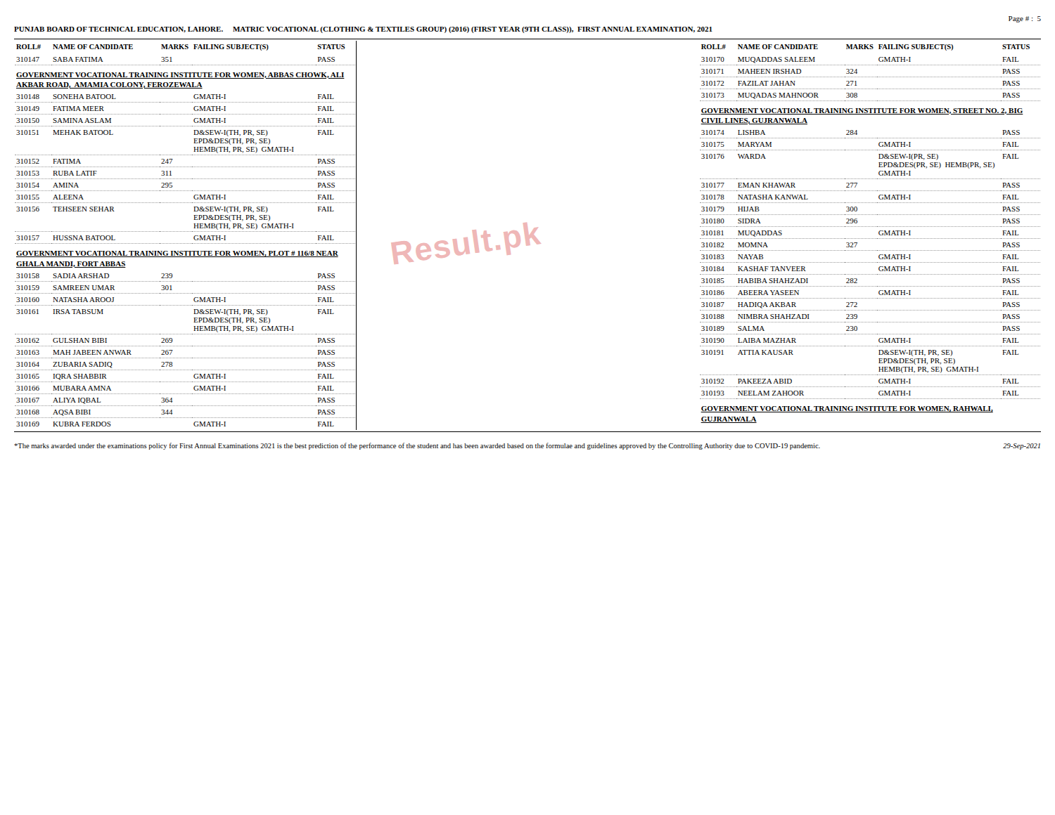Page # : 5
PUNJAB BOARD OF TECHNICAL EDUCATION, LAHORE. MATRIC VOCATIONAL (CLOTHING & TEXTILES GROUP) (2016) (FIRST YEAR (9TH CLASS)), FIRST ANNUAL EXAMINATION, 2021
Result.pk
| / ROLL# / NAME OF CANDIDATE / MARKS / FAILING SUBJECT(S) / STATUS / / --- / --- / --- / --- / --- / / 310147 / SABA FATIMA / 351 / / PASS / / GOVERNMENT VOCATIONAL TRAINING INSTITUTE FOR WOMEN, ABBAS CHOWK, ALI AKBAR ROAD, AMAMIA COLONY, FEROZEWALA / / 310148 / SONEHA BATOOL / / GMATH-I / FAIL / / 310149 / FATIMA MEER / / GMATH-I / FAIL / / 310150 / SAMINA ASLAM / / GMATH-I / FAIL / / 310151 / MEHAK BATOOL / / D&SEW-I(TH, PR, SE) EPD&DES(TH, PR, SE) HEMB(TH, PR, SE) GMATH-I / FAIL / / 310152 / FATIMA / 247 / / PASS / / 310153 / RUBA LATIF / 311 / / PASS / / 310154 / AMINA / 295 / / PASS / / 310155 / ALEENA / / GMATH-I / FAIL / / 310156 / TEHSEEN SEHAR / / D&SEW-I(TH, PR, SE) EPD&DES(TH, PR, SE) HEMB(TH, PR, SE) GMATH-I / FAIL / / 310157 / HUSSNA BATOOL / / GMATH-I / FAIL / / GOVERNMENT VOCATIONAL TRAINING INSTITUTE FOR WOMEN, PLOT # 116/8 NEAR GHALA MANDI, FORT ABBAS / / 310158 / SADIA ARSHAD / 239 / / PASS / / 310159 / SAMREEN UMAR / 301 / / PASS / / 310160 / NATASHA AROOJ / / GMATH-I / FAIL / / 310161 / IRSA TABSUM / / D&SEW-I(TH, PR, SE) EPD&DES(TH, PR, SE) HEMB(TH, PR, SE) GMATH-I / FAIL / / 310162 / GULSHAN BIBI / 269 / / PASS / / 310163 / MAH JABEEN ANWAR / 267 / / PASS / / 310164 / ZUBARIA SADIQ / 278 / / PASS / / 310165 / IQRA SHABBIR / / GMATH-I / FAIL / / 310166 / MUBARA AMNA / / GMATH-I / FAIL / / 310167 / ALIYA IQBAL / 364 / / PASS / / 310168 / AQSA BIBI / 344 / / PASS / / 310169 / KUBRA FERDOS / / GMATH-I / FAIL / | | / ROLL# / NAME OF CANDIDATE / MARKS / FAILING SUBJECT(S) / STATUS / / --- / --- / --- / --- / --- / / 310170 / MUQADDAS SALEEM / / GMATH-I / FAIL / / 310171 / MAHEEN IRSHAD / 324 / / PASS / / 310172 / FAZILAT JAHAN / 271 / / PASS / / 310173 / MUQADAS MAHNOOR / 308 / / PASS / / GOVERNMENT VOCATIONAL TRAINING INSTITUTE FOR WOMEN, STREET NO. 2, BIG CIVIL LINES, GUJRANWALA / / 310174 / LISHBA / 284 / / PASS / / 310175 / MARYAM / / GMATH-I / FAIL / / 310176 / WARDA / / D&SEW-I(PR, SE) EPD&DES(PR, SE) HEMB(PR, SE) GMATH-I / FAIL / / 310177 / EMAN KHAWAR / 277 / / PASS / / 310178 / NATASHA KANWAL / / GMATH-I / FAIL / / 310179 / HIJAB / 300 / / PASS / / 310180 / SIDRA / 296 / / PASS / / 310181 / MUQADDAS / / GMATH-I / FAIL / / 310182 / MOMNA / 327 / / PASS / / 310183 / NAYAB / / GMATH-I / FAIL / / 310184 / KASHAF TANVEER / / GMATH-I / FAIL / / 310185 / HABIBA SHAHZADI / 282 / / PASS / / 310186 / ABEERA YASEEN / / GMATH-I / FAIL / / 310187 / HADIQA AKBAR / 272 / / PASS / / 310188 / NIMBRA SHAHZADI / 239 / / PASS / / 310189 / SALMA / 230 / / PASS / / 310190 / LAIBA MAZHAR / / GMATH-I / FAIL / / 310191 / ATTIA KAUSAR / / D&SEW-I(TH, PR, SE) EPD&DES(TH, PR, SE) HEMB(TH, PR, SE) GMATH-I / FAIL / / 310192 / PAKEEZA ABID / / GMATH-I / FAIL / / 310193 / NEELAM ZAHOOR / / GMATH-I / FAIL / / GOVERNMENT VOCATIONAL TRAINING INSTITUTE FOR WOMEN, RAHWALI, GUJRANWALA / |
29-Sep-2021 *The marks awarded under the examinations policy for First Annual Examinations 2021 is the best prediction of the performance of the student and has been awarded based on the formulae and guidelines approved by the Controlling Authority due to COVID-19 pandemic.